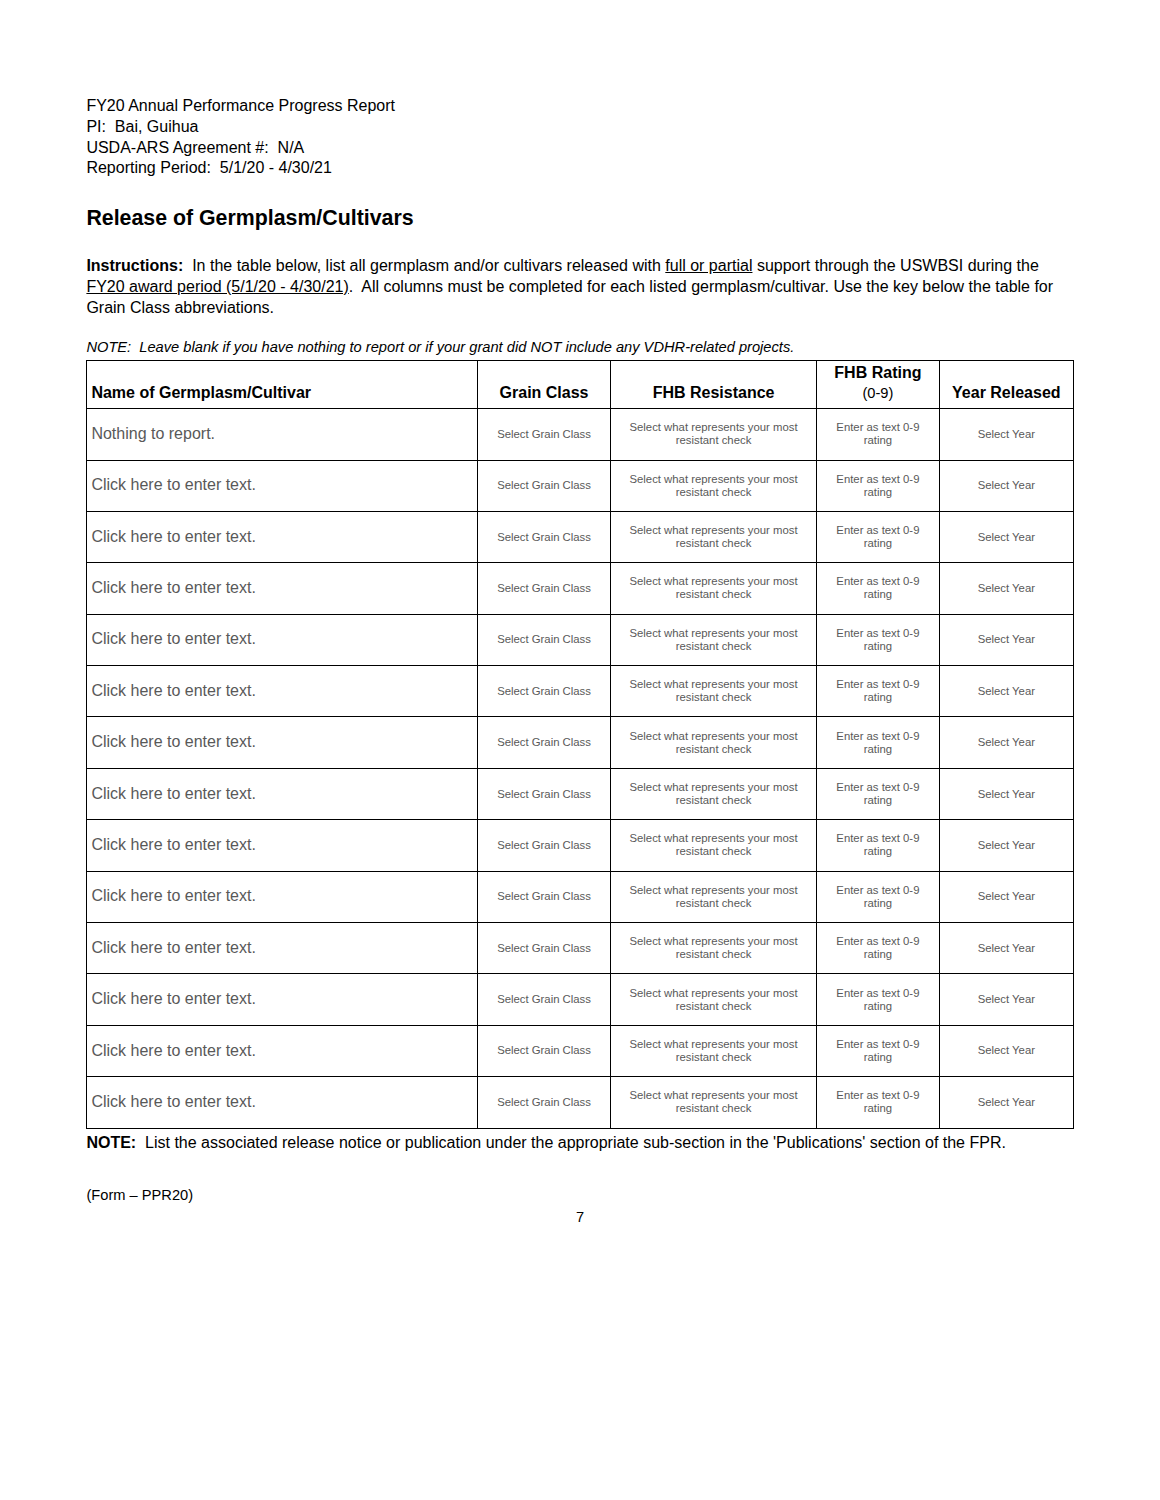FY20 Annual Performance Progress Report
PI: Bai, Guihua
USDA-ARS Agreement #: N/A
Reporting Period: 5/1/20 - 4/30/21
Release of Germplasm/Cultivars
Instructions: In the table below, list all germplasm and/or cultivars released with full or partial support through the USWBSI during the FY20 award period (5/1/20 - 4/30/21). All columns must be completed for each listed germplasm/cultivar. Use the key below the table for Grain Class abbreviations.
NOTE: Leave blank if you have nothing to report or if your grant did NOT include any VDHR-related projects.
| Name of Germplasm/Cultivar | Grain Class | FHB Resistance | FHB Rating (0-9) | Year Released |
| --- | --- | --- | --- | --- |
| Nothing to report. | Select Grain Class | Select what represents your most resistant check | Enter as text 0-9 rating | Select Year |
| Click here to enter text. | Select Grain Class | Select what represents your most resistant check | Enter as text 0-9 rating | Select Year |
| Click here to enter text. | Select Grain Class | Select what represents your most resistant check | Enter as text 0-9 rating | Select Year |
| Click here to enter text. | Select Grain Class | Select what represents your most resistant check | Enter as text 0-9 rating | Select Year |
| Click here to enter text. | Select Grain Class | Select what represents your most resistant check | Enter as text 0-9 rating | Select Year |
| Click here to enter text. | Select Grain Class | Select what represents your most resistant check | Enter as text 0-9 rating | Select Year |
| Click here to enter text. | Select Grain Class | Select what represents your most resistant check | Enter as text 0-9 rating | Select Year |
| Click here to enter text. | Select Grain Class | Select what represents your most resistant check | Enter as text 0-9 rating | Select Year |
| Click here to enter text. | Select Grain Class | Select what represents your most resistant check | Enter as text 0-9 rating | Select Year |
| Click here to enter text. | Select Grain Class | Select what represents your most resistant check | Enter as text 0-9 rating | Select Year |
| Click here to enter text. | Select Grain Class | Select what represents your most resistant check | Enter as text 0-9 rating | Select Year |
| Click here to enter text. | Select Grain Class | Select what represents your most resistant check | Enter as text 0-9 rating | Select Year |
| Click here to enter text. | Select Grain Class | Select what represents your most resistant check | Enter as text 0-9 rating | Select Year |
| Click here to enter text. | Select Grain Class | Select what represents your most resistant check | Enter as text 0-9 rating | Select Year |
NOTE: List the associated release notice or publication under the appropriate sub-section in the 'Publications' section of the FPR.
(Form – PPR20)
7